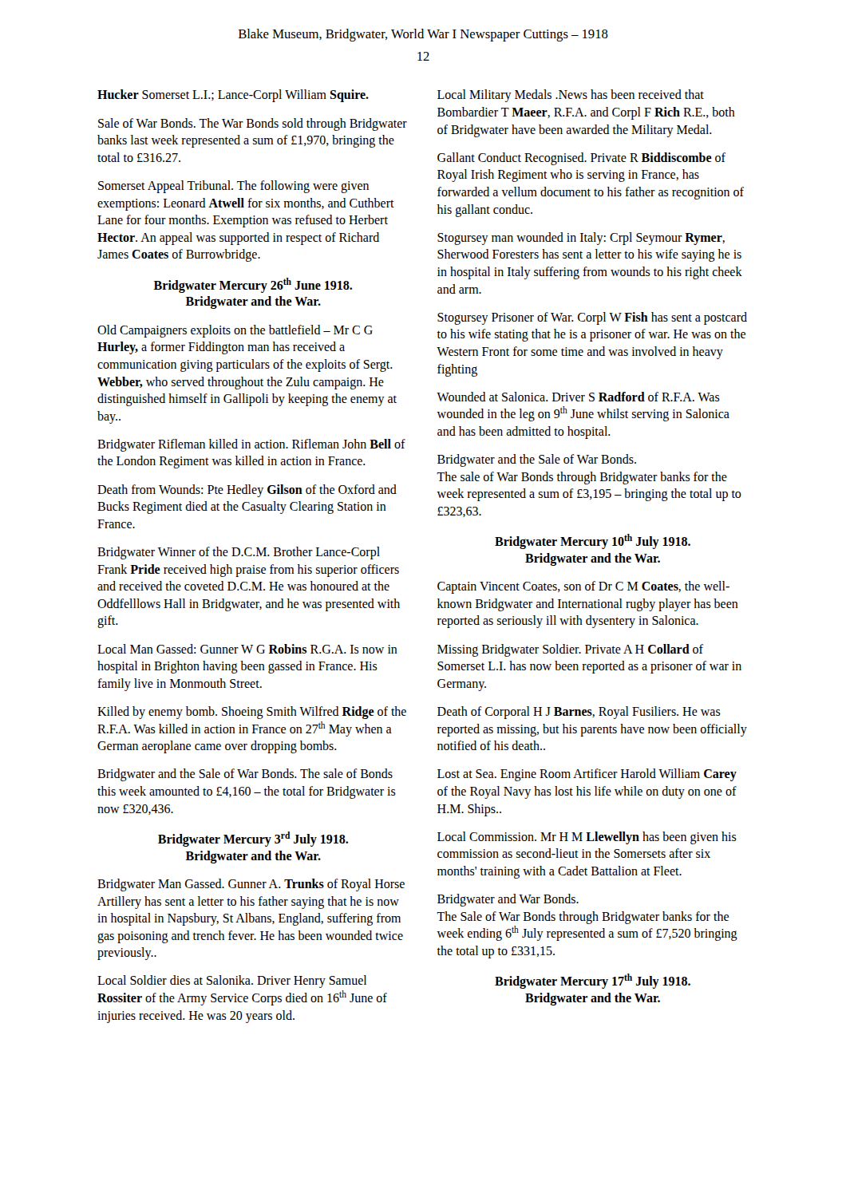Blake Museum, Bridgwater, World War I Newspaper Cuttings – 1918
12
Hucker Somerset L.I.; Lance-Corpl William Squire.
Sale of War Bonds. The War Bonds sold through Bridgwater banks last week represented a sum of £1,970, bringing the total to £316.27.
Somerset Appeal Tribunal. The following were given exemptions: Leonard Atwell for six months, and Cuthbert Lane for four months. Exemption was refused to Herbert Hector. An appeal was supported in respect of Richard James Coates of Burrowbridge.
Bridgwater Mercury 26th June 1918.
Bridgwater and the War.
Old Campaigners exploits on the battlefield – Mr C G Hurley, a former Fiddington man has received a communication giving particulars of the exploits of Sergt. Webber, who served throughout the Zulu campaign. He distinguished himself in Gallipoli by keeping the enemy at bay..
Bridgwater Rifleman killed in action. Rifleman John Bell of the London Regiment was killed in action in France.
Death from Wounds: Pte Hedley Gilson of the Oxford and Bucks Regiment died at the Casualty Clearing Station in France.
Bridgwater Winner of the D.C.M. Brother Lance-Corpl Frank Pride received high praise from his superior officers and received the coveted D.C.M. He was honoured at the Oddfelllows Hall in Bridgwater, and he was presented with gift.
Local Man Gassed: Gunner W G Robins R.G.A. Is now in hospital in Brighton having been gassed in France. His family live in Monmouth Street.
Killed by enemy bomb. Shoeing Smith Wilfred Ridge of the R.F.A. Was killed in action in France on 27th May when a German aeroplane came over dropping bombs.
Bridgwater and the Sale of War Bonds. The sale of Bonds this week amounted to £4,160 – the total for Bridgwater is now £320,436.
Bridgwater Mercury 3rd July 1918.
Bridgwater and the War.
Bridgwater Man Gassed. Gunner A. Trunks of Royal Horse Artillery has sent a letter to his father saying that he is now in hospital in Napsbury, St Albans, England, suffering from gas poisoning and trench fever. He has been wounded twice previously..
Local Soldier dies at Salonika. Driver Henry Samuel Rossiter of the Army Service Corps died on 16th June of injuries received. He was 20 years old.
Local Military Medals .News has been received that Bombardier T Maeer, R.F.A. and Corpl F Rich R.E., both of Bridgwater have been awarded the Military Medal.
Gallant Conduct Recognised. Private R Biddiscombe of Royal Irish Regiment who is serving in France, has forwarded a vellum document to his father as recognition of his gallant conduc.
Stogursey man wounded in Italy: Crpl Seymour Rymer, Sherwood Foresters has sent a letter to his wife saying he is in hospital in Italy suffering from wounds to his right cheek and arm.
Stogursey Prisoner of War. Corpl W Fish has sent a postcard to his wife stating that he is a prisoner of war. He was on the Western Front for some time and was involved in heavy fighting
Wounded at Salonica. Driver S Radford of R.F.A. Was wounded in the leg on 9th June whilst serving in Salonica and has been admitted to hospital.
Bridgwater and the Sale of War Bonds.
The sale of War Bonds through Bridgwater banks for the week represented a sum of £3,195 – bringing the total up to £323,63.
Bridgwater Mercury 10th July 1918.
Bridgwater and the War.
Captain Vincent Coates, son of Dr C M Coates, the well-known Bridgwater and International rugby player has been reported as seriously ill with dysentery in Salonica.
Missing Bridgwater Soldier. Private A H Collard of Somerset L.I. has now been reported as a prisoner of war in Germany.
Death of Corporal H J Barnes, Royal Fusiliers. He was reported as missing, but his parents have now been officially notified of his death..
Lost at Sea. Engine Room Artificer Harold William Carey of the Royal Navy has lost his life while on duty on one of H.M. Ships..
Local Commission. Mr H M Llewellyn has been given his commission as second-lieut in the Somersets after six months' training with a Cadet Battalion at Fleet.
Bridgwater and War Bonds.
The Sale of War Bonds through Bridgwater banks for the week ending 6th July represented a sum of £7,520 bringing the total up to £331,15.
Bridgwater Mercury 17th July 1918.
Bridgwater and the War.